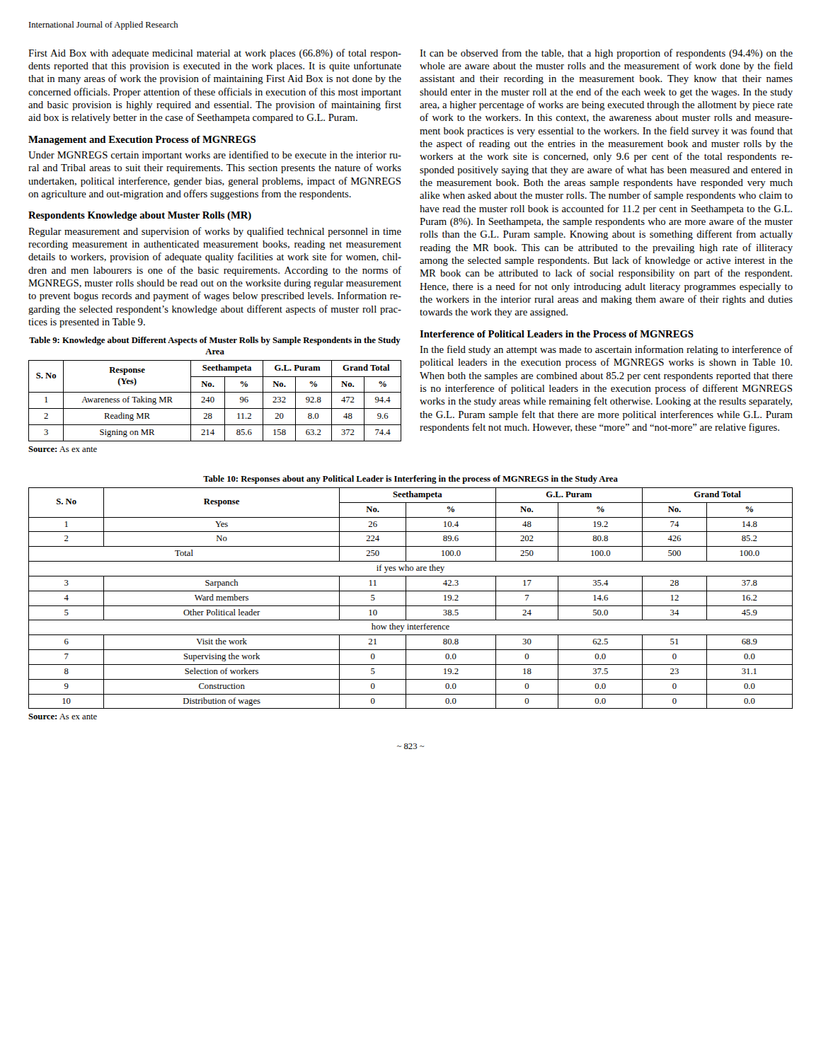International Journal of Applied Research
First Aid Box with adequate medicinal material at work places (66.8%) of total respondents reported that this provision is executed in the work places. It is quite unfortunate that in many areas of work the provision of maintaining First Aid Box is not done by the concerned officials. Proper attention of these officials in execution of this most important and basic provision is highly required and essential. The provision of maintaining first aid box is relatively better in the case of Seethampeta compared to G.L. Puram.
Management and Execution Process of MGNREGS
Under MGNREGS certain important works are identified to be execute in the interior rural and Tribal areas to suit their requirements. This section presents the nature of works undertaken, political interference, gender bias, general problems, impact of MGNREGS on agriculture and out-migration and offers suggestions from the respondents.
Respondents Knowledge about Muster Rolls (MR)
Regular measurement and supervision of works by qualified technical personnel in time recording measurement in authenticated measurement books, reading net measurement details to workers, provision of adequate quality facilities at work site for women, children and men labourers is one of the basic requirements. According to the norms of MGNREGS, muster rolls should be read out on the worksite during regular measurement to prevent bogus records and payment of wages below prescribed levels. Information regarding the selected respondent’s knowledge about different aspects of muster roll practices is presented in Table 9.
Table 9: Knowledge about Different Aspects of Muster Rolls by Sample Respondents in the Study Area
| S. No | Response (Yes) | Seethampeta | G.L. Puram | Grand Total |
| --- | --- | --- | --- | --- |
| No. | % | No. | % | No. | % |
| 1 | Awareness of Taking MR | 240 | 96 | 232 | 92.8 | 472 | 94.4 |
| 2 | Reading MR | 28 | 11.2 | 20 | 8.0 | 48 | 9.6 |
| 3 | Signing on MR | 214 | 85.6 | 158 | 63.2 | 372 | 74.4 |
Source: As ex ante
It can be observed from the table, that a high proportion of respondents (94.4%) on the whole are aware about the muster rolls and the measurement of work done by the field assistant and their recording in the measurement book. They know that their names should enter in the muster roll at the end of the each week to get the wages. In the study area, a higher percentage of works are being executed through the allotment by piece rate of work to the workers. In this context, the awareness about muster rolls and measurement book practices is very essential to the workers. In the field survey it was found that the aspect of reading out the entries in the measurement book and muster rolls by the workers at the work site is concerned, only 9.6 per cent of the total respondents responded positively saying that they are aware of what has been measured and entered in the measurement book. Both the areas sample respondents have responded very much alike when asked about the muster rolls. The number of sample respondents who claim to have read the muster roll book is accounted for 11.2 per cent in Seethampeta to the G.L. Puram (8%). In Seethampeta, the sample respondents who are more aware of the muster rolls than the G.L. Puram sample. Knowing about is something different from actually reading the MR book. This can be attributed to the prevailing high rate of illiteracy among the selected sample respondents. But lack of knowledge or active interest in the MR book can be attributed to lack of social responsibility on part of the respondent. Hence, there is a need for not only introducing adult literacy programmes especially to the workers in the interior rural areas and making them aware of their rights and duties towards the work they are assigned.
Interference of Political Leaders in the Process of MGNREGS
In the field study an attempt was made to ascertain information relating to interference of political leaders in the execution process of MGNREGS works is shown in Table 10. When both the samples are combined about 85.2 per cent respondents reported that there is no interference of political leaders in the execution process of different MGNREGS works in the study areas while remaining felt otherwise. Looking at the results separately, the G.L. Puram sample felt that there are more political interferences while G.L. Puram respondents felt not much. However, these “more” and “not-more” are relative figures.
Table 10: Responses about any Political Leader is Interfering in the process of MGNREGS in the Study Area
| S. No | Response | Seethampeta | G.L. Puram | Grand Total |
| --- | --- | --- | --- | --- |
| No. | % | No. | % | No. | % |
| 1 | Yes | 26 | 10.4 | 48 | 19.2 | 74 | 14.8 |
| 2 | No | 224 | 89.6 | 202 | 80.8 | 426 | 85.2 |
| Total | 250 | 100.0 | 250 | 100.0 | 500 | 100.0 |
| if yes who are they |
| 3 | Sarpanch | 11 | 42.3 | 17 | 35.4 | 28 | 37.8 |
| 4 | Ward members | 5 | 19.2 | 7 | 14.6 | 12 | 16.2 |
| 5 | Other Political leader | 10 | 38.5 | 24 | 50.0 | 34 | 45.9 |
| how they interference |
| 6 | Visit the work | 21 | 80.8 | 30 | 62.5 | 51 | 68.9 |
| 7 | Supervising the work | 0 | 0.0 | 0 | 0.0 | 0 | 0.0 |
| 8 | Selection of workers | 5 | 19.2 | 18 | 37.5 | 23 | 31.1 |
| 9 | Construction | 0 | 0.0 | 0 | 0.0 | 0 | 0.0 |
| 10 | Distribution of wages | 0 | 0.0 | 0 | 0.0 | 0 | 0.0 |
Source: As ex ante
~ 823 ~